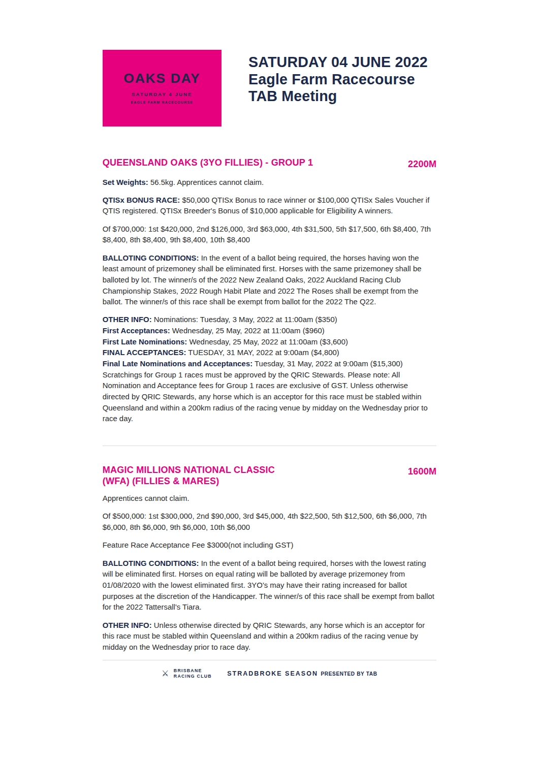OAKS DAY
Saturday 4 June
Eagle Farm Racecourse
SATURDAY 04 JUNE 2022
Eagle Farm Racecourse
TAB Meeting
Queensland Oaks (3YO Fillies) - Group 1
2200M
Set Weights: 56.5kg. Apprentices cannot claim.
QTISx BONUS RACE: $50,000 QTISx Bonus to race winner or $100,000 QTISx Sales Voucher if QTIS registered. QTISx Breeder's Bonus of $10,000 applicable for Eligibility A winners.
Of $700,000: 1st $420,000, 2nd $126,000, 3rd $63,000, 4th $31,500, 5th $17,500, 6th $8,400, 7th $8,400, 8th $8,400, 9th $8,400, 10th $8,400
BALLOTING CONDITIONS: In the event of a ballot being required, the horses having won the least amount of prizemoney shall be eliminated first. Horses with the same prizemoney shall be balloted by lot. The winner/s of the 2022 New Zealand Oaks, 2022 Auckland Racing Club Championship Stakes, 2022 Rough Habit Plate and 2022 The Roses shall be exempt from the ballot. The winner/s of this race shall be exempt from ballot for the 2022 The Q22.
OTHER INFO: Nominations: Tuesday, 3 May, 2022 at 11:00am ($350)
First Acceptances: Wednesday, 25 May, 2022 at 11:00am ($960)
First Late Nominations: Wednesday, 25 May, 2022 at 11:00am ($3,600)
FINAL ACCEPTANCES: TUESDAY, 31 MAY, 2022 at 9:00am ($4,800)
Final Late Nominations and Acceptances: Tuesday, 31 May, 2022 at 9:00am ($15,300)
Scratchings for Group 1 races must be approved by the QRIC Stewards. Please note: All Nomination and Acceptance fees for Group 1 races are exclusive of GST. Unless otherwise directed by QRIC Stewards, any horse which is an acceptor for this race must be stabled within Queensland and within a 200km radius of the racing venue by midday on the Wednesday prior to race day.
Magic Millions National Classic
(WFA) (Fillies & Mares)
1600M
Apprentices cannot claim.
Of $500,000: 1st $300,000, 2nd $90,000, 3rd $45,000, 4th $22,500, 5th $12,500, 6th $6,000, 7th $6,000, 8th $6,000, 9th $6,000, 10th $6,000
Feature Race Acceptance Fee $3000(not including GST)
BALLOTING CONDITIONS: In the event of a ballot being required, horses with the lowest rating will be eliminated first. Horses on equal rating will be balloted by average prizemoney from 01/08/2020 with the lowest eliminated first. 3YO's may have their rating increased for ballot purposes at the discretion of the Handicapper. The winner/s of this race shall be exempt from ballot for the 2022 Tattersall's Tiara.
OTHER INFO: Unless otherwise directed by QRIC Stewards, any horse which is an acceptor for this race must be stabled within Queensland and within a 200km radius of the racing venue by midday on the Wednesday prior to race day.
⚔ Brisbane
Racing Club
Stradbroke Season presented by TAB